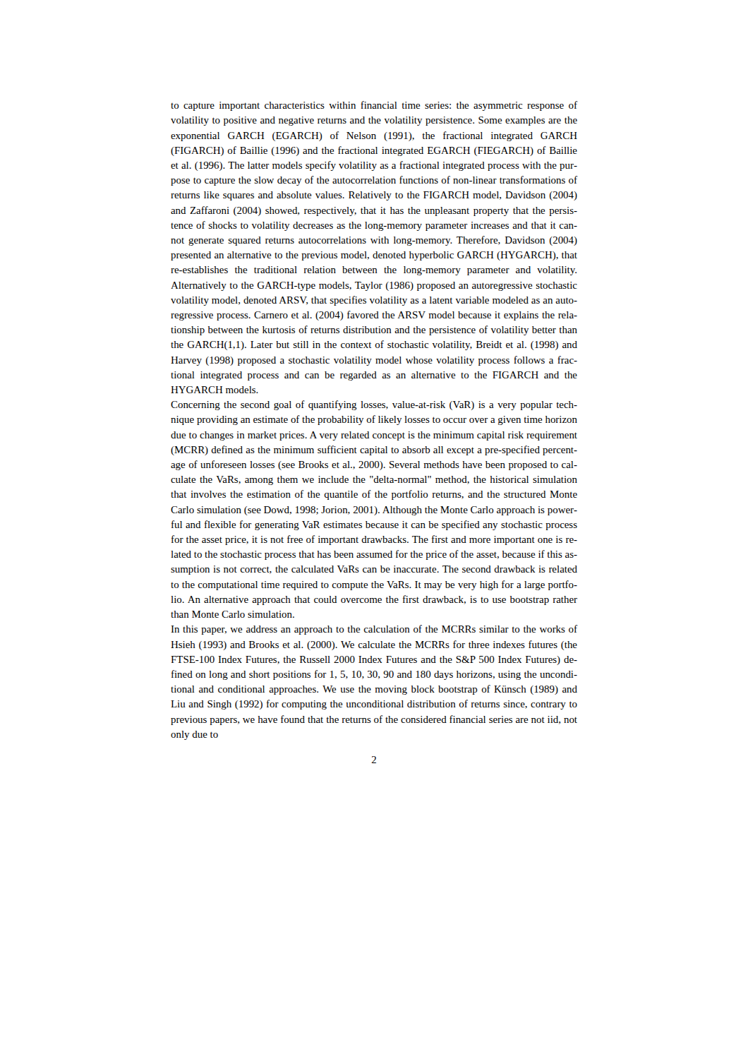to capture important characteristics within financial time series: the asymmetric response of volatility to positive and negative returns and the volatility persistence. Some examples are the exponential GARCH (EGARCH) of Nelson (1991), the fractional integrated GARCH (FIGARCH) of Baillie (1996) and the fractional integrated EGARCH (FIEGARCH) of Baillie et al. (1996). The latter models specify volatility as a fractional integrated process with the purpose to capture the slow decay of the autocorrelation functions of non-linear transformations of returns like squares and absolute values. Relatively to the FIGARCH model, Davidson (2004) and Zaffaroni (2004) showed, respectively, that it has the unpleasant property that the persistence of shocks to volatility decreases as the long-memory parameter increases and that it cannot generate squared returns autocorrelations with long-memory. Therefore, Davidson (2004) presented an alternative to the previous model, denoted hyperbolic GARCH (HYGARCH), that re-establishes the traditional relation between the long-memory parameter and volatility. Alternatively to the GARCH-type models, Taylor (1986) proposed an autoregressive stochastic volatility model, denoted ARSV, that specifies volatility as a latent variable modeled as an autoregressive process. Carnero et al. (2004) favored the ARSV model because it explains the relationship between the kurtosis of returns distribution and the persistence of volatility better than the GARCH(1,1). Later but still in the context of stochastic volatility, Breidt et al. (1998) and Harvey (1998) proposed a stochastic volatility model whose volatility process follows a fractional integrated process and can be regarded as an alternative to the FIGARCH and the HYGARCH models.
Concerning the second goal of quantifying losses, value-at-risk (VaR) is a very popular technique providing an estimate of the probability of likely losses to occur over a given time horizon due to changes in market prices. A very related concept is the minimum capital risk requirement (MCRR) defined as the minimum sufficient capital to absorb all except a pre-specified percentage of unforeseen losses (see Brooks et al., 2000). Several methods have been proposed to calculate the VaRs, among them we include the "delta-normal" method, the historical simulation that involves the estimation of the quantile of the portfolio returns, and the structured Monte Carlo simulation (see Dowd, 1998; Jorion, 2001). Although the Monte Carlo approach is powerful and flexible for generating VaR estimates because it can be specified any stochastic process for the asset price, it is not free of important drawbacks. The first and more important one is related to the stochastic process that has been assumed for the price of the asset, because if this assumption is not correct, the calculated VaRs can be inaccurate. The second drawback is related to the computational time required to compute the VaRs. It may be very high for a large portfolio. An alternative approach that could overcome the first drawback, is to use bootstrap rather than Monte Carlo simulation.
In this paper, we address an approach to the calculation of the MCRRs similar to the works of Hsieh (1993) and Brooks et al. (2000). We calculate the MCRRs for three indexes futures (the FTSE-100 Index Futures, the Russell 2000 Index Futures and the S&P 500 Index Futures) defined on long and short positions for 1, 5, 10, 30, 90 and 180 days horizons, using the unconditional and conditional approaches. We use the moving block bootstrap of Künsch (1989) and Liu and Singh (1992) for computing the unconditional distribution of returns since, contrary to previous papers, we have found that the returns of the considered financial series are not iid, not only due to
2